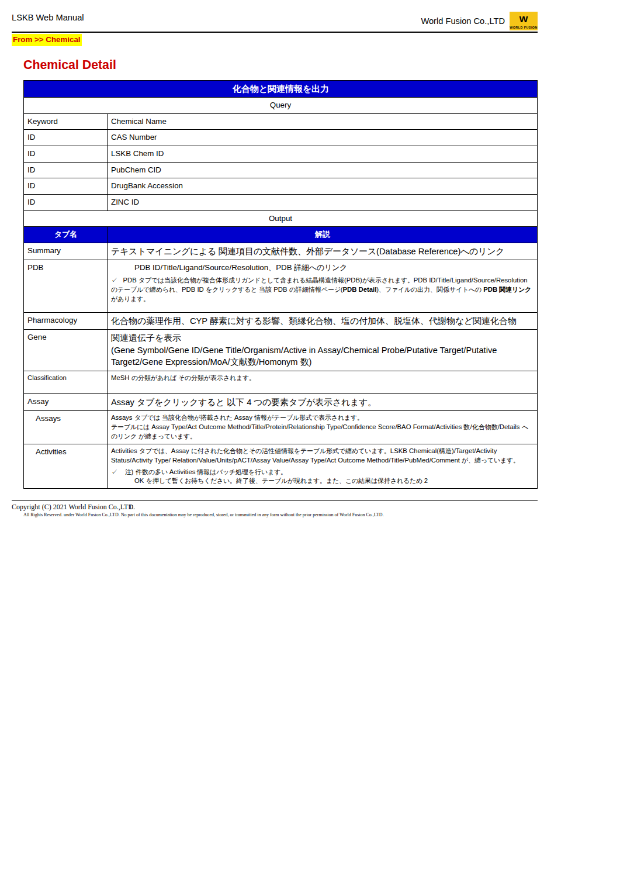LSKB Web Manual
World Fusion Co.,LTD wWORLD FUSION
From >> Chemical
Chemical Detail
| 化合物と関連情報を出力 |
| Query |
| Keyword | Chemical Name |
| ID | CAS Number |
| ID | LSKB Chem ID |
| ID | PubChem CID |
| ID | DrugBank Accession |
| ID | ZINC ID |
| Output |
| タブ名 | 解説 |
| Summary | テキストマイニングによる 関連項目の文献件数、外部データソース(Database Reference)へのリンク |
| PDB | PDB ID/Title/Ligand/Source/Resolution、PDB 詳細へのリンク ✓ PDB タブでは当該化合物が複合体形成リガンドとして含まれる結晶構造情報(PDB)が表示されます。PDB ID/Title/Ligand/Source/Resolution のテーブルで纏められ、PDB ID をクリックすると 当該 PDB の詳細情報ページ( PDB Detail )、ファイルの出力、関係サイトへの PDB 関連リンク があります。 |
| Pharmacology | 化合物の薬理作用、CYP 酵素に対する影響、類縁化合物、塩の付加体、脱塩体、代謝物など関連化合物 |
| Gene | 関連遺伝子を表示 (Gene Symbol/Gene ID/Gene Title/Organism/Active in Assay/Chemical Probe/Putative Target/Putative Target2/Gene Expression/MoA/文献数/Homonym 数) |
| Classification | MeSH の分類があれば その分類が表示されます。 |
| Assay | Assay タブをクリックすると 以下 4 つの要素タブが表示されます。 |
| Assays | Assays タブでは 当該化合物が搭載された Assay 情報がテーブル形式で表示されます。 テーブルには Assay Type/Act Outcome Method/Title/Protein/Relationship Type/Confidence Score/BAO Format/Activities 数/化合物数/Details へのリンク が纏まっています。 |
| Activities | Activities タブでは、Assay に付された化合物とその活性値情報をテーブル形式で纏めています。LSKB Chemical(構造)/Target/Activity Status/Activity Type/ Relation/Value/Units/pACT/Assay Value/Assay Type/Act Outcome Method/Title/PubMed/Comment が、纏っています。 ✓ 注) 件数の多い Activities 情報はバッチ処理を行います。 OK を押して暫くお待ちください。終了後、テーブルが現れます。また、この結果は保持されるため 2 |
Copyright (C) 2021 World Fusion Co.,LTD.
1
All Rights Reserved. under World Fusion Co.,LTD. No part of this documentation may be reproduced, stored, or transmitted in any form without the prior permission of World Fusion Co.,LTD.